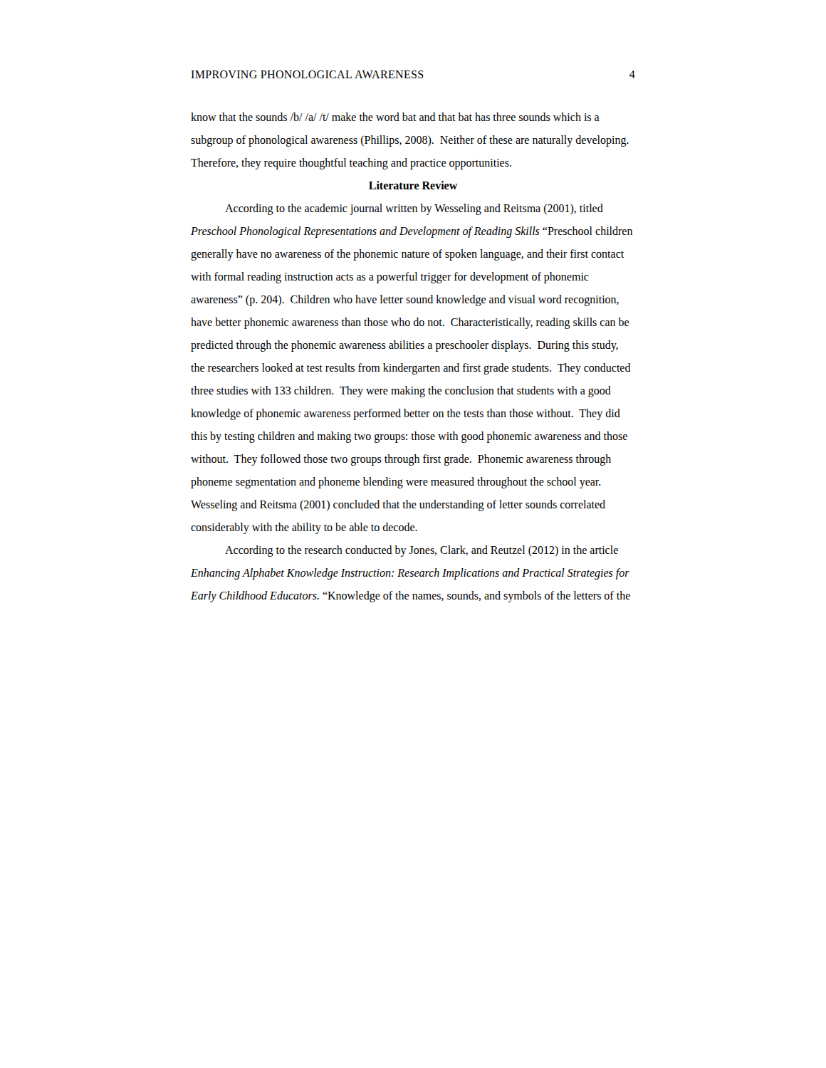Improving Phonological Awareness 4
know that the sounds /b/ /a/ /t/ make the word bat and that bat has three sounds which is a subgroup of phonological awareness (Phillips, 2008). Neither of these are naturally developing. Therefore, they require thoughtful teaching and practice opportunities.
Literature Review
According to the academic journal written by Wesseling and Reitsma (2001), titled Preschool Phonological Representations and Development of Reading Skills “Preschool children generally have no awareness of the phonemic nature of spoken language, and their first contact with formal reading instruction acts as a powerful trigger for development of phonemic awareness” (p. 204). Children who have letter sound knowledge and visual word recognition, have better phonemic awareness than those who do not. Characteristically, reading skills can be predicted through the phonemic awareness abilities a preschooler displays. During this study, the researchers looked at test results from kindergarten and first grade students. They conducted three studies with 133 children. They were making the conclusion that students with a good knowledge of phonemic awareness performed better on the tests than those without. They did this by testing children and making two groups: those with good phonemic awareness and those without. They followed those two groups through first grade. Phonemic awareness through phoneme segmentation and phoneme blending were measured throughout the school year. Wesseling and Reitsma (2001) concluded that the understanding of letter sounds correlated considerably with the ability to be able to decode.
According to the research conducted by Jones, Clark, and Reutzel (2012) in the article Enhancing Alphabet Knowledge Instruction: Research Implications and Practical Strategies for Early Childhood Educators. “Knowledge of the names, sounds, and symbols of the letters of the